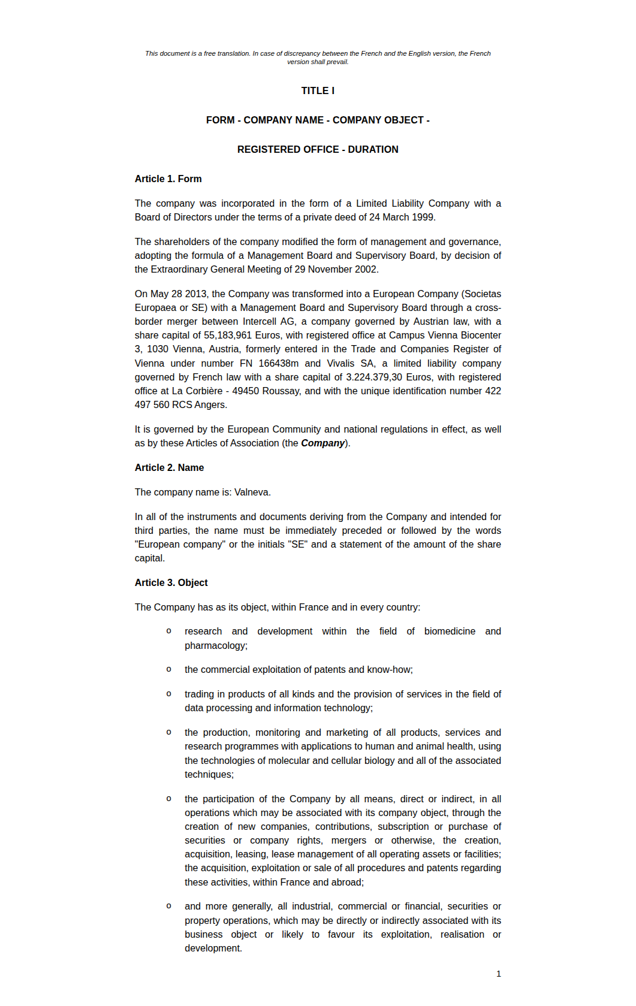This document is a free translation. In case of discrepancy between the French and the English version, the French version shall prevail.
TITLE I
FORM - COMPANY NAME - COMPANY OBJECT -
REGISTERED OFFICE - DURATION
Article 1. Form
The company was incorporated in the form of a Limited Liability Company with a Board of Directors under the terms of a private deed of 24 March 1999.
The shareholders of the company modified the form of management and governance, adopting the formula of a Management Board and Supervisory Board, by decision of the Extraordinary General Meeting of 29 November 2002.
On May 28 2013, the Company was transformed into a European Company (Societas Europaea or SE) with a Management Board and Supervisory Board through a cross-border merger between Intercell AG, a company governed by Austrian law, with a share capital of 55,183,961 Euros, with registered office at Campus Vienna Biocenter 3, 1030 Vienna, Austria, formerly entered in the Trade and Companies Register of Vienna under number FN 166438m and Vivalis SA, a limited liability company governed by French law with a share capital of 3.224.379,30 Euros, with registered office at La Corbière - 49450 Roussay, and with the unique identification number 422 497 560 RCS Angers.
It is governed by the European Community and national regulations in effect, as well as by these Articles of Association (the Company).
Article 2. Name
The company name is: Valneva.
In all of the instruments and documents deriving from the Company and intended for third parties, the name must be immediately preceded or followed by the words "European company" or the initials "SE" and a statement of the amount of the share capital.
Article 3. Object
The Company has as its object, within France and in every country:
research and development within the field of biomedicine and pharmacology;
the commercial exploitation of patents and know-how;
trading in products of all kinds and the provision of services in the field of data processing and information technology;
the production, monitoring and marketing of all products, services and research programmes with applications to human and animal health, using the technologies of molecular and cellular biology and all of the associated techniques;
the participation of the Company by all means, direct or indirect, in all operations which may be associated with its company object, through the creation of new companies, contributions, subscription or purchase of securities or company rights, mergers or otherwise, the creation, acquisition, leasing, lease management of all operating assets or facilities; the acquisition, exploitation or sale of all procedures and patents regarding these activities, within France and abroad;
and more generally, all industrial, commercial or financial, securities or property operations, which may be directly or indirectly associated with its business object or likely to favour its exploitation, realisation or development.
1